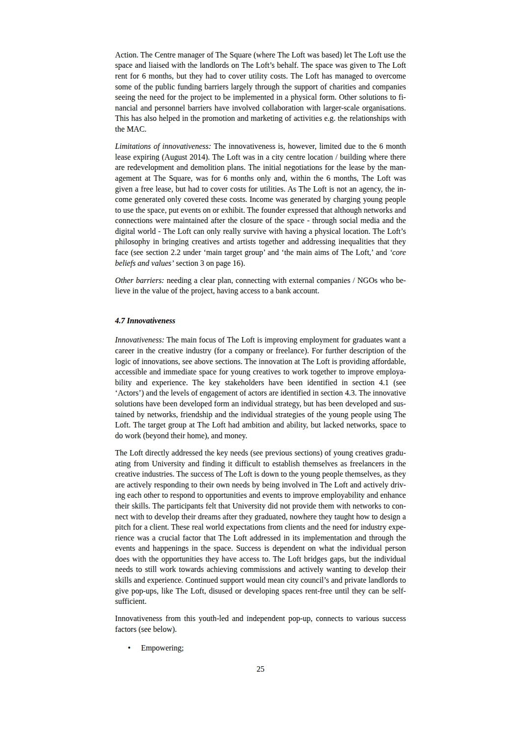Action. The Centre manager of The Square (where The Loft was based) let The Loft use the space and liaised with the landlords on The Loft’s behalf. The space was given to The Loft rent for 6 months, but they had to cover utility costs. The Loft has managed to overcome some of the public funding barriers largely through the support of charities and companies seeing the need for the project to be implemented in a physical form. Other solutions to financial and personnel barriers have involved collaboration with larger-scale organisations. This has also helped in the promotion and marketing of activities e.g. the relationships with the MAC.
Limitations of innovativeness: The innovativeness is, however, limited due to the 6 month lease expiring (August 2014). The Loft was in a city centre location / building where there are redevelopment and demolition plans. The initial negotiations for the lease by the management at The Square, was for 6 months only and, within the 6 months, The Loft was given a free lease, but had to cover costs for utilities. As The Loft is not an agency, the income generated only covered these costs. Income was generated by charging young people to use the space, put events on or exhibit. The founder expressed that although networks and connections were maintained after the closure of the space - through social media and the digital world - The Loft can only really survive with having a physical location. The Loft’s philosophy in bringing creatives and artists together and addressing inequalities that they face (see section 2.2 under ‘main target group’ and ‘the main aims of The Loft,’ and ‘core beliefs and values’ section 3 on page 16).
Other barriers: needing a clear plan, connecting with external companies / NGOs who believe in the value of the project, having access to a bank account.
4.7 Innovativeness
Innovativeness: The main focus of The Loft is improving employment for graduates want a career in the creative industry (for a company or freelance). For further description of the logic of innovations, see above sections. The innovation at The Loft is providing affordable, accessible and immediate space for young creatives to work together to improve employability and experience. The key stakeholders have been identified in section 4.1 (see ‘Actors’) and the levels of engagement of actors are identified in section 4.3. The innovative solutions have been developed form an individual strategy, but has been developed and sustained by networks, friendship and the individual strategies of the young people using The Loft. The target group at The Loft had ambition and ability, but lacked networks, space to do work (beyond their home), and money.
The Loft directly addressed the key needs (see previous sections) of young creatives graduating from University and finding it difficult to establish themselves as freelancers in the creative industries. The success of The Loft is down to the young people themselves, as they are actively responding to their own needs by being involved in The Loft and actively driving each other to respond to opportunities and events to improve employability and enhance their skills. The participants felt that University did not provide them with networks to connect with to develop their dreams after they graduated, nowhere they taught how to design a pitch for a client. These real world expectations from clients and the need for industry experience was a crucial factor that The Loft addressed in its implementation and through the events and happenings in the space. Success is dependent on what the individual person does with the opportunities they have access to. The Loft bridges gaps, but the individual needs to still work towards achieving commissions and actively wanting to develop their skills and experience. Continued support would mean city council’s and private landlords to give pop-ups, like The Loft, disused or developing spaces rent-free until they can be self-sufficient.
Innovativeness from this youth-led and independent pop-up, connects to various success factors (see below).
Empowering;
25